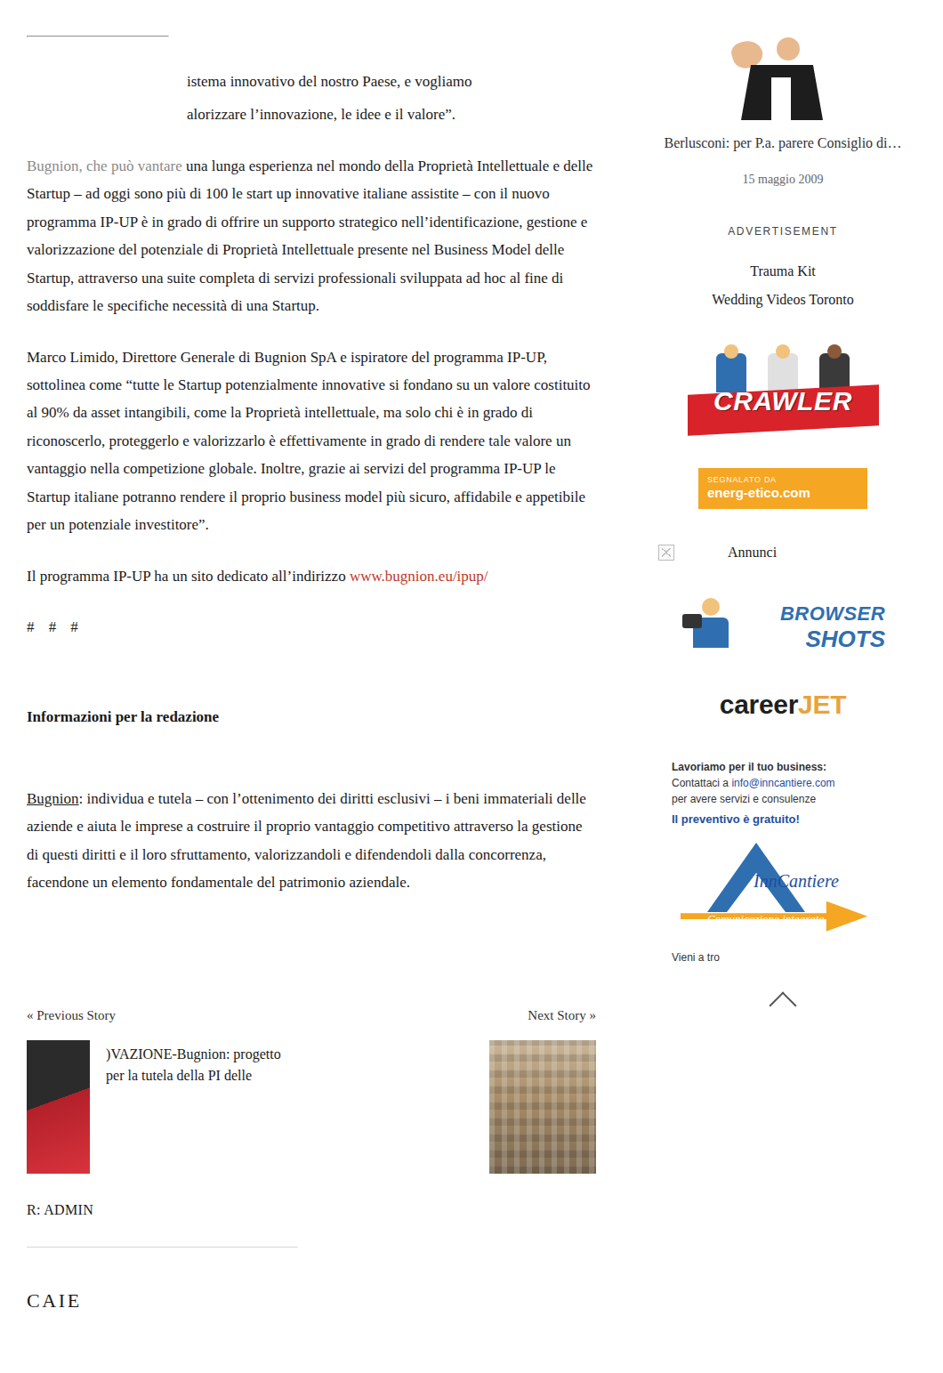istema innovativo del nostro Paese, e vogliamo
alorizzare l’innovazione, le idee e il valore”.
Bugnion, che può vantare una lunga esperienza nel mondo della Proprietà Intellettuale e delle Startup – ad oggi sono più di 100 le start up innovative italiane assistite – con il nuovo programma IP-UP è in grado di offrire un supporto strategico nell’identificazione, gestione e valorizzazione del potenziale di Proprietà Intellettuale presente nel Business Model delle Startup, attraverso una suite completa di servizi professionali sviluppata ad hoc al fine di soddisfare le specifiche necessità di una Startup.
Marco Limido, Direttore Generale di Bugnion SpA e ispiratore del programma IP-UP, sottolinea come “tutte le Startup potenzialmente innovative si fondano su un valore costituito al 90% da asset intangibili, come la Proprietà intellettuale, ma solo chi è in grado di riconoscerlo, proteggerlo e valorizzarlo è effettivamente in grado di rendere tale valore un vantaggio nella competizione globale. Inoltre, grazie ai servizi del programma IP-UP le Startup italiane potranno rendere il proprio business model più sicuro, affidabile e appetibile per un potenziale investitore”.
Il programma IP-UP ha un sito dedicato all’indirizzo www.bugnion.eu/ipup/
# # #
Informazioni per la redazione
Bugnion: individua e tutela – con l’ottenimento dei diritti esclusivi – i beni immateriali delle aziende e aiuta le imprese a costruire il proprio vantaggio competitivo attraverso la gestione di questi diritti e il loro sfruttamento, valorizzandoli e difendendoli dalla concorrenza, facendone un elemento fondamentale del patrimonio aziendale.
« Previous Story
)VAZIONE-Bugnion: progetto per la tutela della PI delle
R: ADMIN
Next Story »
CAIE
Berlusconi: per P.a. parere Consiglio di…
15 maggio 2009
ADVERTISEMENT
Trauma Kit
Wedding Videos Toronto
CRAWLER
SEGNALATO DA
energ-etico.com
Annunci
BROWSER
SHOTS
careerJET
Lavoriamo per il tuo business:
Contattaci a info@inncantiere.com
per avere servizi e consulenze
Il preventivo è gratuito!
InnCantiere Comunicazione integrata
Vieni a tro